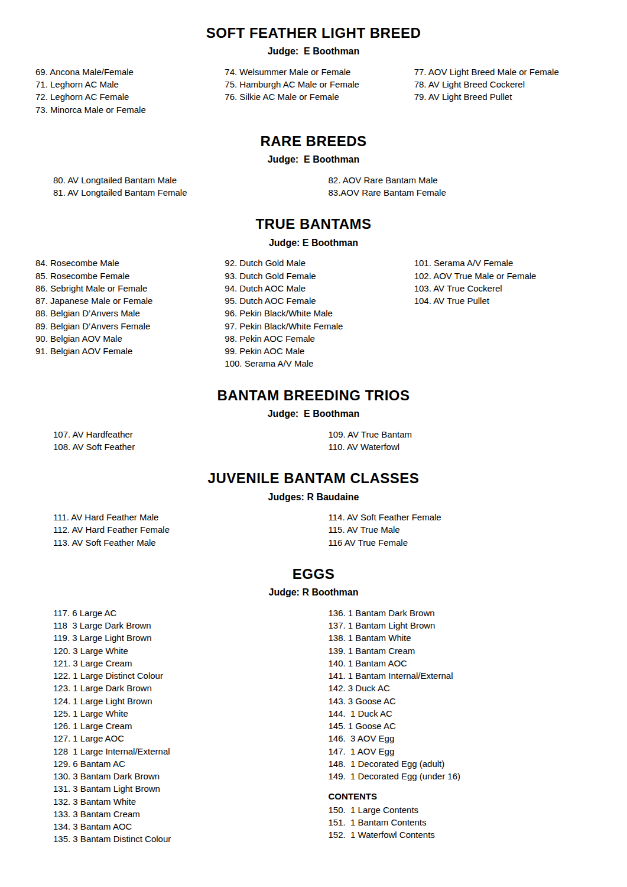SOFT FEATHER LIGHT BREED
Judge: E Boothman
69. Ancona Male/Female
71. Leghorn AC Male
72. Leghorn AC Female
73. Minorca Male or Female
74. Welsummer Male or Female
75. Hamburgh AC Male or Female
76. Silkie AC Male or Female
77. AOV Light Breed Male or Female
78. AV Light Breed Cockerel
79. AV Light Breed Pullet
RARE BREEDS
Judge: E Boothman
80. AV Longtailed Bantam Male
81. AV Longtailed Bantam Female
82. AOV Rare Bantam Male
83.AOV Rare Bantam Female
TRUE BANTAMS
Judge: E Boothman
84. Rosecombe Male
85. Rosecombe Female
86. Sebright Male or Female
87. Japanese Male or Female
88. Belgian D’Anvers Male
89. Belgian D’Anvers Female
90. Belgian AOV Male
91. Belgian AOV Female
92. Dutch Gold Male
93. Dutch Gold Female
94. Dutch AOC Male
95. Dutch AOC Female
96. Pekin Black/White Male
97. Pekin Black/White Female
98. Pekin AOC Female
99. Pekin AOC Male
100. Serama A/V Male
101. Serama A/V Female
102. AOV True Male or Female
103. AV True Cockerel
104. AV True Pullet
BANTAM BREEDING TRIOS
Judge: E Boothman
107. AV Hardfeather
108. AV Soft Feather
109. AV True Bantam
110. AV Waterfowl
JUVENILE BANTAM CLASSES
Judges: R Baudaine
111. AV Hard Feather Male
112. AV Hard Feather Female
113. AV Soft Feather Male
114. AV Soft Feather Female
115. AV True Male
116 AV True Female
EGGS
Judge: R Boothman
117. 6 Large AC
118 3 Large Dark Brown
119. 3 Large Light Brown
120. 3 Large White
121. 3 Large Cream
122. 1 Large Distinct Colour
123. 1 Large Dark Brown
124. 1 Large Light Brown
125. 1 Large White
126. 1 Large Cream
127. 1 Large AOC
128 1 Large Internal/External
129. 6 Bantam AC
130. 3 Bantam Dark Brown
131. 3 Bantam Light Brown
132. 3 Bantam White
133. 3 Bantam Cream
134. 3 Bantam AOC
135. 3 Bantam Distinct Colour
136. 1 Bantam Dark Brown
137. 1 Bantam Light Brown
138. 1 Bantam White
139. 1 Bantam Cream
140. 1 Bantam AOC
141. 1 Bantam Internal/External
142. 3 Duck AC
143. 3 Goose AC
144. 1 Duck AC
145. 1 Goose AC
146. 3 AOV Egg
147. 1 AOV Egg
148. 1 Decorated Egg (adult)
149. 1 Decorated Egg (under 16)
CONTENTS
150. 1 Large Contents
151. 1 Bantam Contents
152. 1 Waterfowl Contents